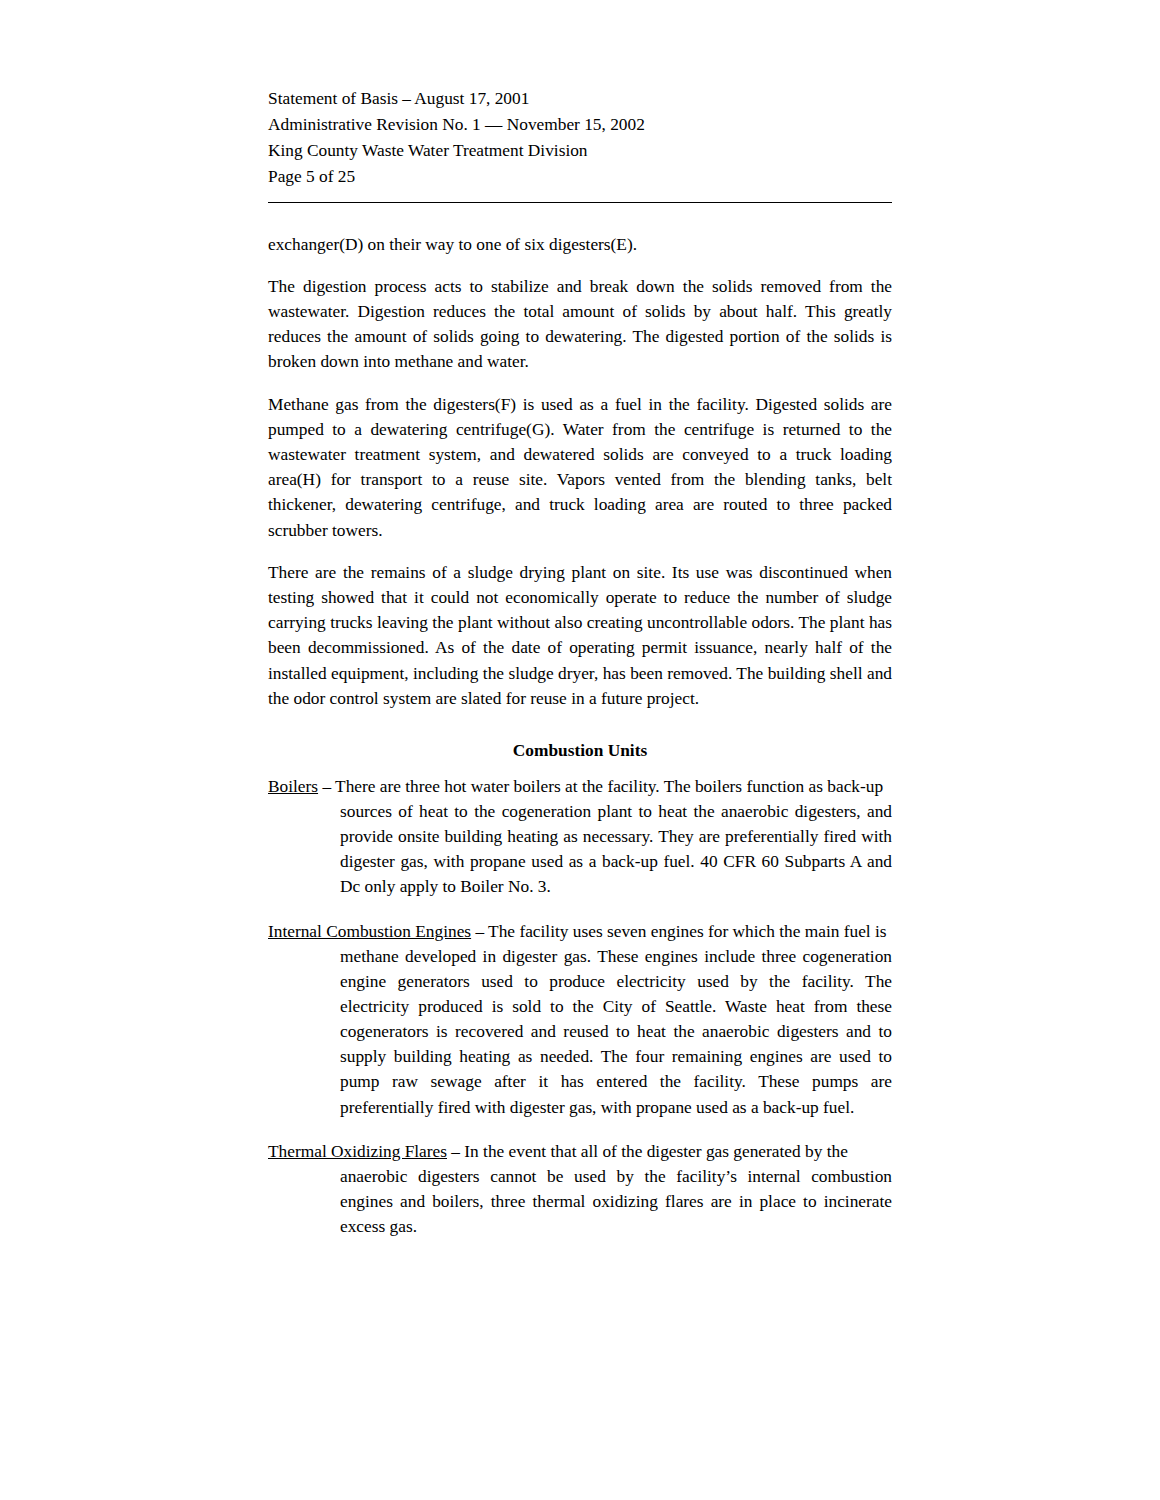Statement of Basis – August 17, 2001
Administrative Revision No. 1 — November 15, 2002
King County Waste Water Treatment Division
Page 5 of 25
exchanger(D) on their way to one of six digesters(E).
The digestion process acts to stabilize and break down the solids removed from the wastewater. Digestion reduces the total amount of solids by about half. This greatly reduces the amount of solids going to dewatering. The digested portion of the solids is broken down into methane and water.
Methane gas from the digesters(F) is used as a fuel in the facility. Digested solids are pumped to a dewatering centrifuge(G). Water from the centrifuge is returned to the wastewater treatment system, and dewatered solids are conveyed to a truck loading area(H) for transport to a reuse site. Vapors vented from the blending tanks, belt thickener, dewatering centrifuge, and truck loading area are routed to three packed scrubber towers.
There are the remains of a sludge drying plant on site. Its use was discontinued when testing showed that it could not economically operate to reduce the number of sludge carrying trucks leaving the plant without also creating uncontrollable odors. The plant has been decommissioned. As of the date of operating permit issuance, nearly half of the installed equipment, including the sludge dryer, has been removed. The building shell and the odor control system are slated for reuse in a future project.
Combustion Units
Boilers – There are three hot water boilers at the facility. The boilers function as back-up
sources of heat to the cogeneration plant to heat the anaerobic digesters, and provide onsite building heating as necessary. They are preferentially fired with digester gas, with propane used as a back-up fuel. 40 CFR 60 Subparts A and Dc only apply to Boiler No. 3.
Internal Combustion Engines – The facility uses seven engines for which the main fuel is
methane developed in digester gas. These engines include three cogeneration engine generators used to produce electricity used by the facility. The electricity produced is sold to the City of Seattle. Waste heat from these cogenerators is recovered and reused to heat the anaerobic digesters and to supply building heating as needed. The four remaining engines are used to pump raw sewage after it has entered the facility. These pumps are preferentially fired with digester gas, with propane used as a back-up fuel.
Thermal Oxidizing Flares – In the event that all of the digester gas generated by the
anaerobic digesters cannot be used by the facility’s internal combustion engines and boilers, three thermal oxidizing flares are in place to incinerate excess gas.